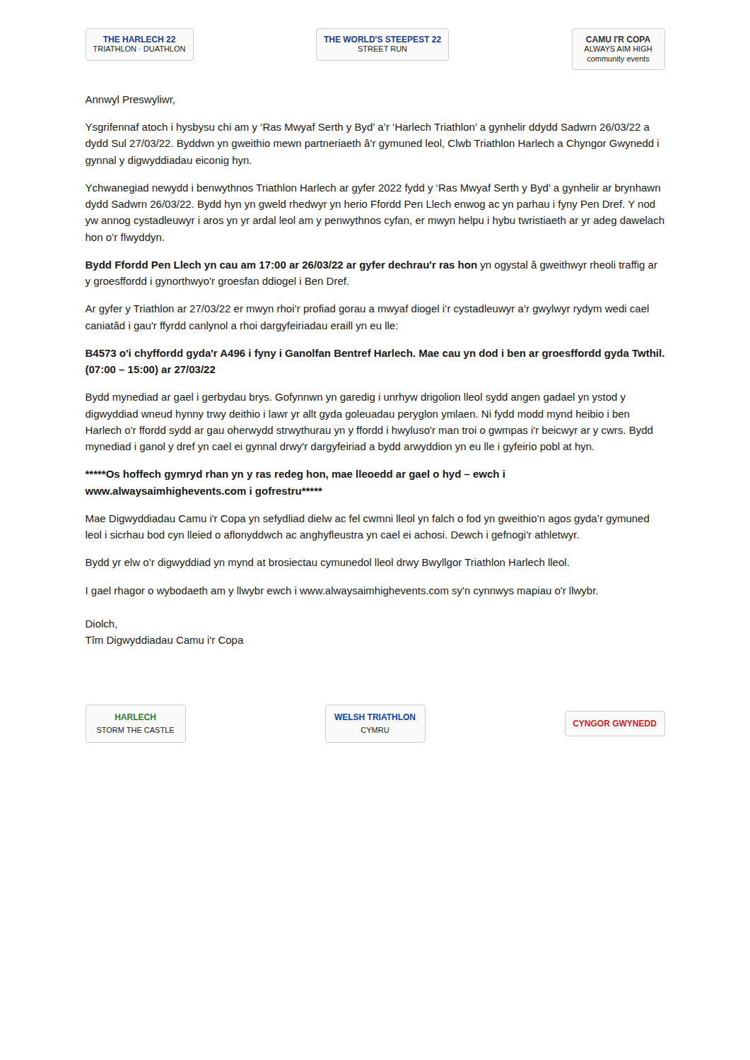THE HARLECH 22 TRIATHLON · DUATHLON
THE WORLD'S STEEPEST 22 STREET RUN
CAMU I'R COPA ALWAYS AIM HIGH
community events
Annwyl Preswyliwr,
Ysgrifennaf atoch i hysbysu chi am y ‘Ras Mwyaf Serth y Byd’ a’r ‘Harlech Triathlon’ a gynhelir ddydd Sadwrn 26/03/22 a dydd Sul 27/03/22. Byddwn yn gweithio mewn partneriaeth â’r gymuned leol, Clwb Triathlon Harlech a Chyngor Gwynedd i gynnal y digwyddiadau eiconig hyn.
Ychwanegiad newydd i benwythnos Triathlon Harlech ar gyfer 2022 fydd y ‘Ras Mwyaf Serth y Byd’ a gynhelir ar brynhawn dydd Sadwrn 26/03/22. Bydd hyn yn gweld rhedwyr yn herio Ffordd Pen Llech enwog ac yn parhau i fyny Pen Dref. Y nod yw annog cystadleuwyr i aros yn yr ardal leol am y penwythnos cyfan, er mwyn helpu i hybu twristiaeth ar yr adeg dawelach hon o’r flwyddyn.
Bydd Ffordd Pen Llech yn cau am 17:00 ar 26/03/22 ar gyfer dechrau'r ras hon yn ogystal â gweithwyr rheoli traffig ar y groesffordd i gynorthwyo'r groesfan ddiogel i Ben Dref.
Ar gyfer y Triathlon ar 27/03/22 er mwyn rhoi’r profiad gorau a mwyaf diogel i’r cystadleuwyr a’r gwylwyr rydym wedi cael caniatâd i gau'r ffyrdd canlynol a rhoi dargyfeiriadau eraill yn eu lle:
B4573 o'i chyffordd gyda'r A496 i fyny i Ganolfan Bentref Harlech. Mae cau yn dod i ben ar groesffordd gyda Twthil. (07:00 – 15:00) ar 27/03/22
Bydd mynediad ar gael i gerbydau brys. Gofynnwn yn garedig i unrhyw drigolion lleol sydd angen gadael yn ystod y digwyddiad wneud hynny trwy deithio i lawr yr allt gyda goleuadau peryglon ymlaen. Ni fydd modd mynd heibio i ben Harlech o'r ffordd sydd ar gau oherwydd strwythurau yn y ffordd i hwyluso'r man troi o gwmpas i'r beicwyr ar y cwrs. Bydd mynediad i ganol y dref yn cael ei gynnal drwy'r dargyfeiriad a bydd arwyddion yn eu lle i gyfeirio pobl at hyn.
*****Os hoffech gymryd rhan yn y ras redeg hon, mae lleoedd ar gael o hyd – ewch i www.alwaysaimhighevents.com i gofrestru*****
Mae Digwyddiadau Camu i'r Copa yn sefydliad dielw ac fel cwmni lleol yn falch o fod yn gweithio’n agos gyda’r gymuned leol i sicrhau bod cyn lleied o aflonyddwch ac anghyfleustra yn cael ei achosi. Dewch i gefnogi'r athletwyr.
Bydd yr elw o’r digwyddiad yn mynd at brosiectau cymunedol lleol drwy Bwyllgor Triathlon Harlech lleol.
I gael rhagor o wybodaeth am y llwybr ewch i www.alwaysaimhighevents.com sy'n cynnwys mapiau o'r llwybr.
Diolch,
Tîm Digwyddiadau Camu i'r Copa
HARLECH STORM THE CASTLE
WELSH TRIATHLON CYMRU
CYNGOR GWYNEDD